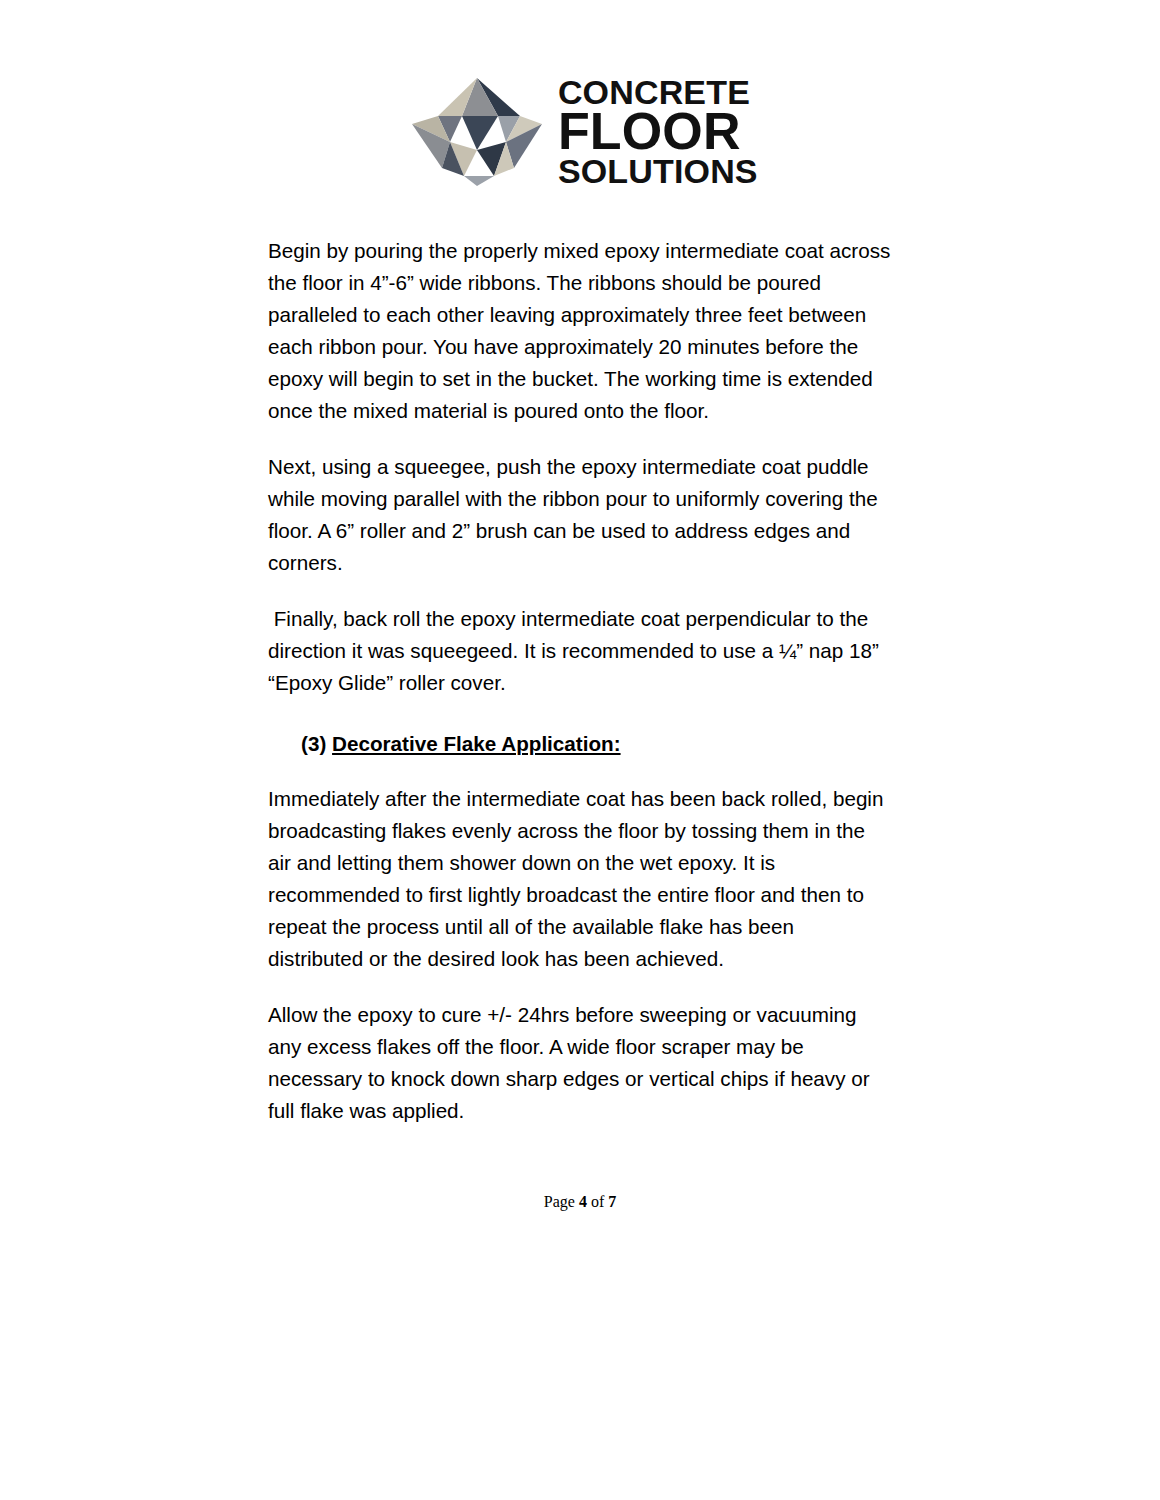CONCRETE FLOOR SOLUTIONS
Begin by pouring the properly mixed epoxy intermediate coat across the floor in 4”-6” wide ribbons. The ribbons should be poured paralleled to each other leaving approximately three feet between each ribbon pour. You have approximately 20 minutes before the epoxy will begin to set in the bucket. The working time is extended once the mixed material is poured onto the floor.
Next, using a squeegee, push the epoxy intermediate coat puddle while moving parallel with the ribbon pour to uniformly covering the floor. A 6” roller and 2” brush can be used to address edges and corners.
Finally, back roll the epoxy intermediate coat perpendicular to the direction it was squeegeed. It is recommended to use a ¼” nap 18” “Epoxy Glide” roller cover.
(3) Decorative Flake Application:
Immediately after the intermediate coat has been back rolled, begin broadcasting flakes evenly across the floor by tossing them in the air and letting them shower down on the wet epoxy. It is recommended to first lightly broadcast the entire floor and then to repeat the process until all of the available flake has been distributed or the desired look has been achieved.
Allow the epoxy to cure +/- 24hrs before sweeping or vacuuming any excess flakes off the floor. A wide floor scraper may be necessary to knock down sharp edges or vertical chips if heavy or full flake was applied.
Page 4 of 7